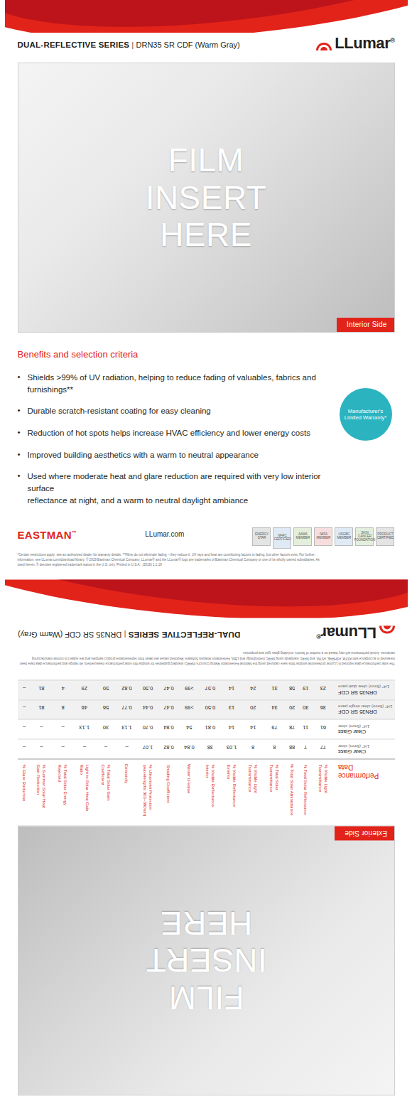DUAL-REFLECTIVE SERIES|DRN35 SR CDF (Warm Gray)
LLumar®
FILM
INSERT
HERE
Interior Side
Benefits and selection criteria
Manufacturer's
Limited Warranty*
Shields >99% of UV radiation, helping to reduce fading of valuables, fabrics and furnishings**
Durable scratch-resistant coating for easy cleaning
Reduction of hot spots helps increase HVAC efficiency and lower energy costs
Improved building aesthetics with a warm to neutral appearance
Used where moderate heat and glare reduction are required with very low interior surface reflectance at night, and a warm to neutral daylight ambiance
EASTMAN™
LLumar.com
ENERGY
STAR
NFRC
CERTIFIED
AAMA
MEMBER
IWFA
MEMBER
USGBC
MEMBER
SKIN
CANCER
FOUNDATION
PRODUCT
CERTIFIED
*Certain restrictions apply; see an authorized dealer for warranty details. **Films do not eliminate fading – they reduce it. UV rays and heat are contributing factors to fading, but other factors exist. For further information, see LLumar.com/download-library. © 2018 Eastman Chemical Company. LLumar® and the LLumar® logo are trademarks of Eastman Chemical Company or one of its wholly owned subsidiaries. As used herein, ® denotes registered trademark status in the U.S. only. Printed in U.S.A. (2018) 1.1.19
FILM
INSERT
HERE
Exterior Side
| Performance Data | % Visible Light Transmittance | % Total Solar Reflectance | % Total Solar Absorptance | % Total Solar Transmittance | % Visible Light Transmittance | % Visible Reflectance Exterior | % Visible Reflectance Interior | Winter U-Value | Shading Coefficient | % Ultraviolet Protection (wavelengths 300–380nm) | Emissivity | % Total Solar Gain Coefficient | Light to Solar Heat Gain Ratio | % Total Solar Energy Rejected | % Summer Solar Heat Gain Reduction | % Glare Reduction |
| --- | --- | --- | --- | --- | --- | --- | --- | --- | --- | --- | --- | --- | --- | --- | --- | --- |
| Clear Glass 1/4" (6mm) clear | 77 | 7 | 88 | 8 | 8 | 1.03 | 38 | 0.84 | 0.82 | 1.07 | – | – | – | – | – | – |
| Clear Glass 1/4" (6mm) clear | 61 | 11 | 78 | 79 | 14 | 14 | 0.81 | 54 | 0.84 | 0.70 | 1.13 | 30 | 1.13 | – | – | – |
| DRN35 SR CDF 1/4" (6mm) clear single pane | 36 | 30 | 20 | 34 | 20 | 13 | 0.50 | >99 | 0.47 | 0.44 | 0.77 | 56 | 46 | 8 | 81 | – |
| DRN35 SR CDF 1/4" (6mm) clear dual pane | 23 | 19 | 58 | 31 | 24 | 14 | 0.57 | >99 | 0.47 | 0.50 | 0.82 | 50 | 29 | 4 | 81 | – |
The solar performance data reported in LLumar professional window films were captured using the National Fenestration Rating Council's (NFRC) standard guidelines for window film solar performance measurement. All ratings and performance data have been measured in accordance with ASTM, ASHRAE, ASTM, and NFRC standards using NFRC methodology and LBNL Fenestration Analysis Software. Reported values are taken from representative product samples and are subject to normal manufacturing variances. Actual performance will vary based on a number of factors, including glass type and properties.
LLumar®
DUAL-REFLECTIVE SERIES|DRN35 SR CDF (Warm Gray)